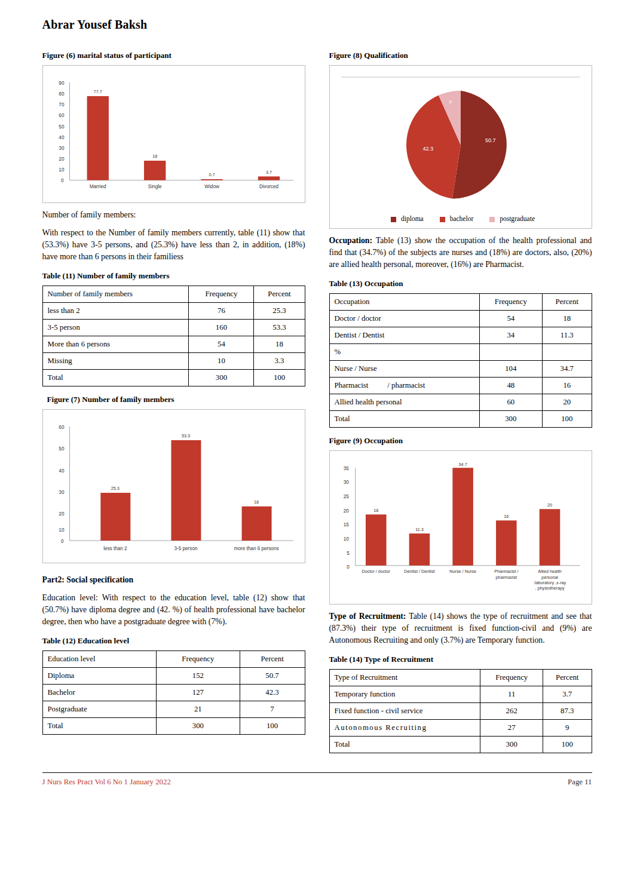Abrar Yousef Baksh
Figure (6) marital status of participant
90 80 70 60 50 40 30 20 10 0 77.7 18 0.7 3.7 Married Single Widow Divorced
Number of family members:
With respect to the Number of family members currently, table (11) show that (53.3%) have 3-5 persons, and (25.3%) have less than 2, in addition, (18%) have more than 6 persons in their familiess
Table (11) Number of family members
| Number of family members | Frequency | Percent |
| --- | --- | --- |
| less than 2 | 76 | 25.3 |
| 3-5 person | 160 | 53.3 |
| More than 6 persons | 54 | 18 |
| Missing | 10 | 3.3 |
| Total | 300 | 100 |
Figure (7) Number of family members
60 50 40 30 20 10 0 25.3 53.3 18 less than 2 3-5 person more than 6 persons
Part2: Social specification
Education level: With respect to the education level, table (12) show that (50.7%) have diploma degree and (42. %) of health professional have bachelor degree, then who have a postgraduate degree with (7%).
Table (12) Education level
| Education level | Frequency | Percent |
| --- | --- | --- |
| Diploma | 152 | 50.7 |
| Bachelor | 127 | 42.3 |
| Postgraduate | 21 | 7 |
| Total | 300 | 100 |
Figure (8) Qualification
50.7 42.3 7
diploma bachelor postgraduate
Occupation: Table (13) show the occupation of the health professional and find that (34.7%) of the subjects are nurses and (18%) are doctors, also, (20%) are allied health personal, moreover, (16%) are Pharmacist.
Table (13) Occupation
| Occupation | Frequency | Percent |
| --- | --- | --- |
| Doctor / doctor | 54 | 18 |
| Dentist / Dentist | 34 | 11.3 |
| % | | |
| Nurse / Nurse | 104 | 34.7 |
| Pharmacist / pharmacist | 48 | 16 |
| Allied health personal | 60 | 20 |
| Total | 300 | 100 |
Figure (9) Occupation
35 30 25 20 15 10 5 0 18 11.3 34.7 16 20 Doctor / doctor Dentist / Dentist Nurse / Nurse Pharmacist / pharmacist Allied health personal :laboratory ,x-ray , physiotherapy
Type of Recruitment: Table (14) shows the type of recruitment and see that (87.3%) their type of recruitment is fixed function-civil and (9%) are Autonomous Recruiting and only (3.7%) are Temporary function.
Table (14) Type of Recruitment
| Type of Recruitment | Frequency | Percent |
| --- | --- | --- |
| Temporary function | 11 | 3.7 |
| Fixed function - civil service | 262 | 87.3 |
| Autonomous Recruiting | 27 | 9 |
| Total | 300 | 100 |
J Nurs Res Pract Vol 6 No 1 January 2022
Page 11